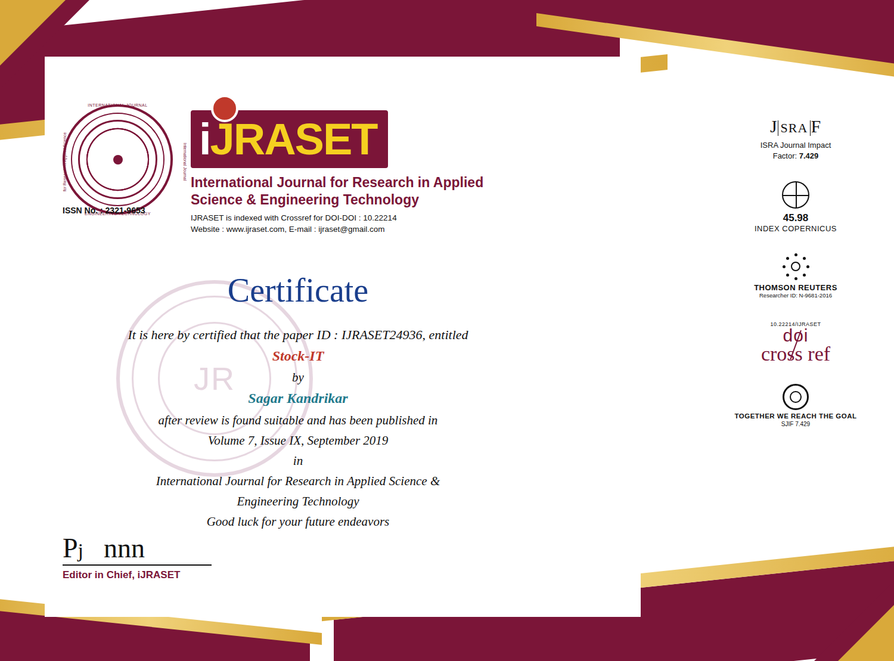INTERNATIONAL JOURNAL
ENGINEERING TECHNOLOGY
for Research in Applied Science
International Journal
ISSN No. : 2321-9653
iJRASET
International Journal for Research in Applied
Science & Engineering Technology
IJRASET is indexed with Crossref for DOI-DOI : 10.22214
Website : www.ijraset.com, E-mail : ijraset@gmail.com
Certificate
JR
It is here by certified that the paper ID : IJRASET24936, entitled
Stock-IT
by
Sagar Kandrikar
after review is found suitable and has been published in
Volume 7, Issue IX, September 2019
in
International Journal for Research in Applied Science &
Engineering Technology
Good luck for your future endeavors
JSRAF
ISRA Journal Impact
Factor: 7.429
45.98
INDEX COPERNICUS
THOMSON REUTERS
Researcher ID: N-9681-2016
10.22214/IJRASET
doi
cross ref
TOGETHER WE REACH THE GOAL
SJIF 7.429
Pj nnn
Editor in Chief, iJRASET